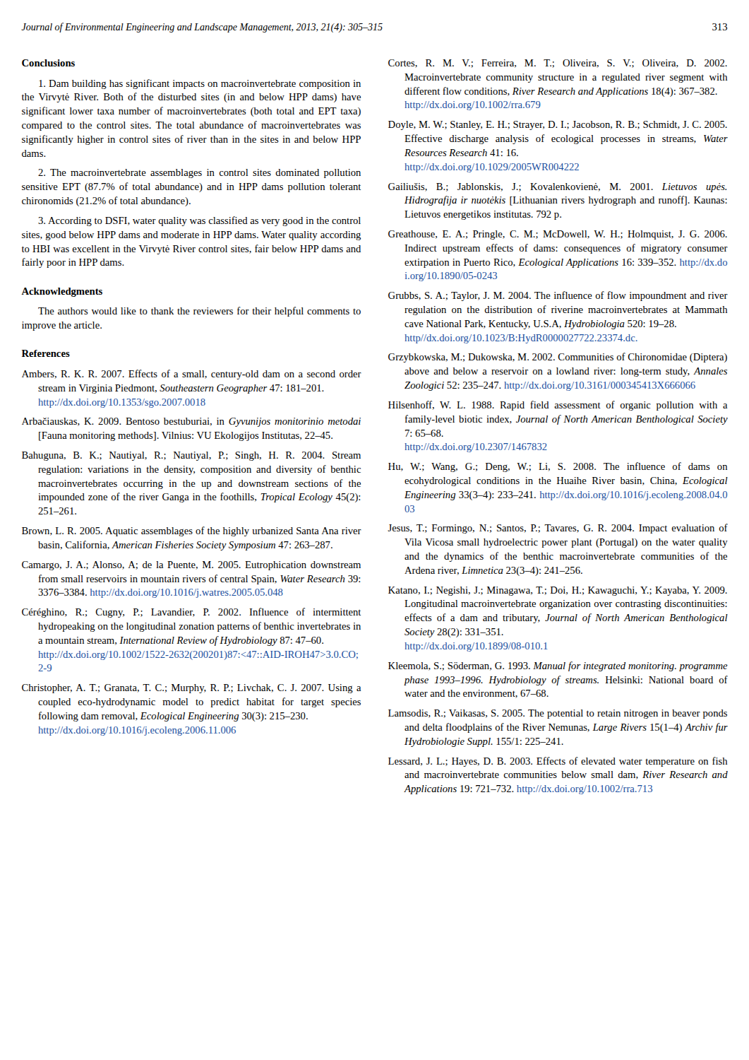Journal of Environmental Engineering and Landscape Management, 2013, 21(4): 305–315 313
Conclusions
1. Dam building has significant impacts on macroinvertebrate composition in the Virvytė River. Both of the disturbed sites (in and below HPP dams) have significant lower taxa number of macroinvertebrates (both total and EPT taxa) compared to the control sites. The total abundance of macroinvertebrates was significantly higher in control sites of river than in the sites in and below HPP dams.
2. The macroinvertebrate assemblages in control sites dominated pollution sensitive EPT (87.7% of total abundance) and in HPP dams pollution tolerant chironomids (21.2% of total abundance).
3. According to DSFI, water quality was classified as very good in the control sites, good below HPP dams and moderate in HPP dams. Water quality according to HBI was excellent in the Virvytė River control sites, fair below HPP dams and fairly poor in HPP dams.
Acknowledgments
The authors would like to thank the reviewers for their helpful comments to improve the article.
References
Ambers, R. K. R. 2007. Effects of a small, century-old dam on a second order stream in Virginia Piedmont, Southeastern Geographer 47: 181–201.
http://dx.doi.org/10.1353/sgo.2007.0018
Arbačiauskas, K. 2009. Bentoso bestuburiai, in Gyvunijos monitorinio metodai [Fauna monitoring methods]. Vilnius: VU Ekologijos Institutas, 22–45.
Bahuguna, B. K.; Nautiyal, R.; Nautiyal, P.; Singh, H. R. 2004. Stream regulation: variations in the density, composition and diversity of benthic macroinvertebrates occurring in the up and downstream sections of the impounded zone of the river Ganga in the foothills, Tropical Ecology 45(2): 251–261.
Brown, L. R. 2005. Aquatic assemblages of the highly urbanized Santa Ana river basin, California, American Fisheries Society Symposium 47: 263–287.
Camargo, J. A.; Alonso, A; de la Puente, M. 2005. Eutrophication downstream from small reservoirs in mountain rivers of central Spain, Water Research 39: 3376–3384. http://dx.doi.org/10.1016/j.watres.2005.05.048
Céréghino, R.; Cugny, P.; Lavandier, P. 2002. Influence of intermittent hydropeaking on the longitudinal zonation patterns of benthic invertebrates in a mountain stream, International Review of Hydrobiology 87: 47–60.
http://dx.doi.org/10.1002/1522-2632(200201)87:<47::AID-IROH47>3.0.CO;2-9
Christopher, A. T.; Granata, T. C.; Murphy, R. P.; Livchak, C. J. 2007. Using a coupled eco-hydrodynamic model to predict habitat for target species following dam removal, Ecological Engineering 30(3): 215–230.
http://dx.doi.org/10.1016/j.ecoleng.2006.11.006
Cortes, R. M. V.; Ferreira, M. T.; Oliveira, S. V.; Oliveira, D. 2002. Macroinvertebrate community structure in a regulated river segment with different flow conditions, River Research and Applications 18(4): 367–382.
http://dx.doi.org/10.1002/rra.679
Doyle, M. W.; Stanley, E. H.; Strayer, D. I.; Jacobson, R. B.; Schmidt, J. C. 2005. Effective discharge analysis of ecological processes in streams, Water Resources Research 41: 16.
http://dx.doi.org/10.1029/2005WR004222
Gailiušis, B.; Jablonskis, J.; Kovalenkovienė, M. 2001. Lietuvos upės. Hidrografija ir nuotėkis [Lithuanian rivers hydrograph and runoff]. Kaunas: Lietuvos energetikos institutas. 792 p.
Greathouse, E. A.; Pringle, C. M.; McDowell, W. H.; Holmquist, J. G. 2006. Indirect upstream effects of dams: consequences of migratory consumer extirpation in Puerto Rico, Ecological Applications 16: 339–352. http://dx.doi.org/10.1890/05-0243
Grubbs, S. A.; Taylor, J. M. 2004. The influence of flow impoundment and river regulation on the distribution of riverine macroinvertebrates at Mammath cave National Park, Kentucky, U.S.A, Hydrobiologia 520: 19–28.
http//dx.doi.org/10.1023/B:HydR0000027722.23374.dc.
Grzybkowska, M.; Dukowska, M. 2002. Communities of Chironomidae (Diptera) above and below a reservoir on a lowland river: long-term study, Annales Zoologici 52: 235–247. http://dx.doi.org/10.3161/000345413X666066
Hilsenhoff, W. L. 1988. Rapid field assessment of organic pollution with a family-level biotic index, Journal of North American Benthological Society 7: 65–68.
http://dx.doi.org/10.2307/1467832
Hu, W.; Wang, G.; Deng, W.; Li, S. 2008. The influence of dams on ecohydrological conditions in the Huaihe River basin, China, Ecological Engineering 33(3–4): 233–241. http://dx.doi.org/10.1016/j.ecoleng.2008.04.003
Jesus, T.; Formingo, N.; Santos, P.; Tavares, G. R. 2004. Impact evaluation of Vila Vicosa small hydroelectric power plant (Portugal) on the water quality and the dynamics of the benthic macroinvertebrate communities of the Ardena river, Limnetica 23(3–4): 241–256.
Katano, I.; Negishi, J.; Minagawa, T.; Doi, H.; Kawaguchi, Y.; Kayaba, Y. 2009. Longitudinal macroinvertebrate organization over contrasting discontinuities: effects of a dam and tributary, Journal of North American Benthological Society 28(2): 331–351.
http://dx.doi.org/10.1899/08-010.1
Kleemola, S.; Söderman, G. 1993. Manual for integrated monitoring. programme phase 1993–1996. Hydrobiology of streams. Helsinki: National board of water and the environment, 67–68.
Lamsodis, R.; Vaikasas, S. 2005. The potential to retain nitrogen in beaver ponds and delta floodplains of the River Nemunas, Large Rivers 15(1–4) Archiv fur Hydrobiologie Suppl. 155/1: 225–241.
Lessard, J. L.; Hayes, D. B. 2003. Effects of elevated water temperature on fish and macroinvertebrate communities below small dam, River Research and Applications 19: 721–732. http://dx.doi.org/10.1002/rra.713